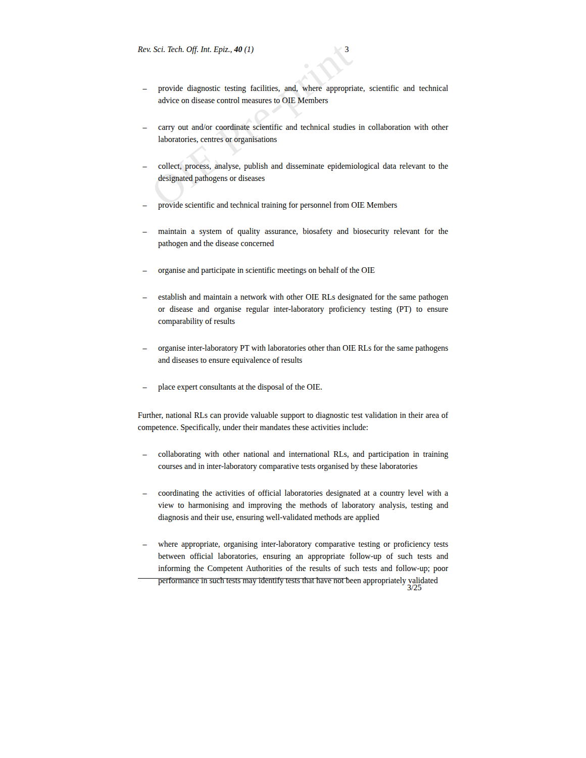OIE Pre-print
Rev. Sci. Tech. Off. Int. Epiz., 40 (1)
3
provide diagnostic testing facilities, and, where appropriate, scientific and technical advice on disease control measures to OIE Members
carry out and/or coordinate scientific and technical studies in collaboration with other laboratories, centres or organisations
collect, process, analyse, publish and disseminate epidemiological data relevant to the designated pathogens or diseases
provide scientific and technical training for personnel from OIE Members
maintain a system of quality assurance, biosafety and biosecurity relevant for the pathogen and the disease concerned
organise and participate in scientific meetings on behalf of the OIE
establish and maintain a network with other OIE RLs designated for the same pathogen or disease and organise regular inter-laboratory proficiency testing (PT) to ensure comparability of results
organise inter-laboratory PT with laboratories other than OIE RLs for the same pathogens and diseases to ensure equivalence of results
place expert consultants at the disposal of the OIE.
Further, national RLs can provide valuable support to diagnostic test validation in their area of competence. Specifically, under their mandates these activities include:
collaborating with other national and international RLs, and participation in training courses and in inter-laboratory comparative tests organised by these laboratories
coordinating the activities of official laboratories designated at a country level with a view to harmonising and improving the methods of laboratory analysis, testing and diagnosis and their use, ensuring well-validated methods are applied
where appropriate, organising inter-laboratory comparative testing or proficiency tests between official laboratories, ensuring an appropriate follow-up of such tests and informing the Competent Authorities of the results of such tests and follow-up; poor performance in such tests may identify tests that have not been appropriately validated
3/25